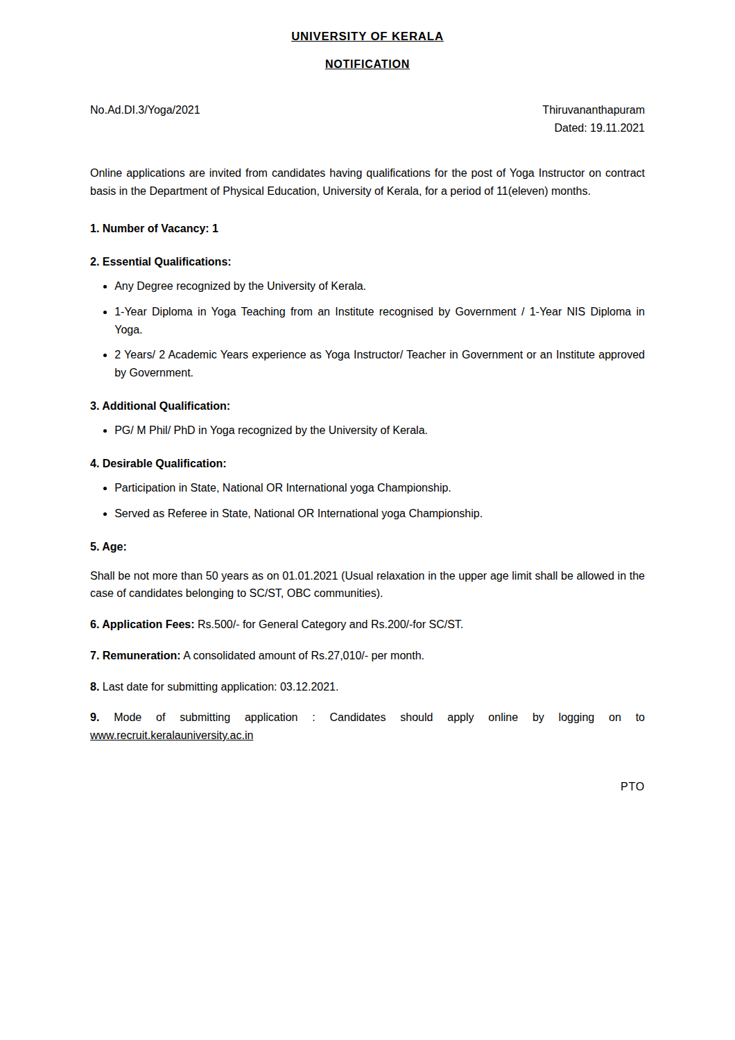UNIVERSITY OF KERALA
NOTIFICATION
No.Ad.DI.3/Yoga/2021
Thiruvananthapuram
Dated: 19.11.2021
Online applications are invited from candidates having qualifications for the post of Yoga Instructor on contract basis in the Department of Physical Education, University of Kerala, for a period of 11(eleven) months.
1. Number of Vacancy: 1
2. Essential Qualifications:
Any Degree recognized by the University of Kerala.
1-Year Diploma in Yoga Teaching from an Institute recognised by Government / 1-Year NIS Diploma in Yoga.
2 Years/ 2 Academic Years experience as Yoga Instructor/ Teacher in Government or an Institute approved by Government.
3. Additional Qualification:
PG/ M Phil/ PhD in Yoga recognized by the University of Kerala.
4. Desirable Qualification:
Participation in State, National OR International yoga Championship.
Served as Referee in State, National OR International yoga Championship.
5. Age:
Shall be not more than 50 years as on 01.01.2021 (Usual relaxation in the upper age limit shall be allowed in the case of candidates belonging to SC/ST, OBC communities).
6. Application Fees: Rs.500/- for General Category and Rs.200/-for SC/ST.
7. Remuneration: A consolidated amount of Rs.27,010/- per month.
8. Last date for submitting application: 03.12.2021.
9. Mode of submitting application : Candidates should apply online by logging on to www.recruit.keralauniversity.ac.in
PTO